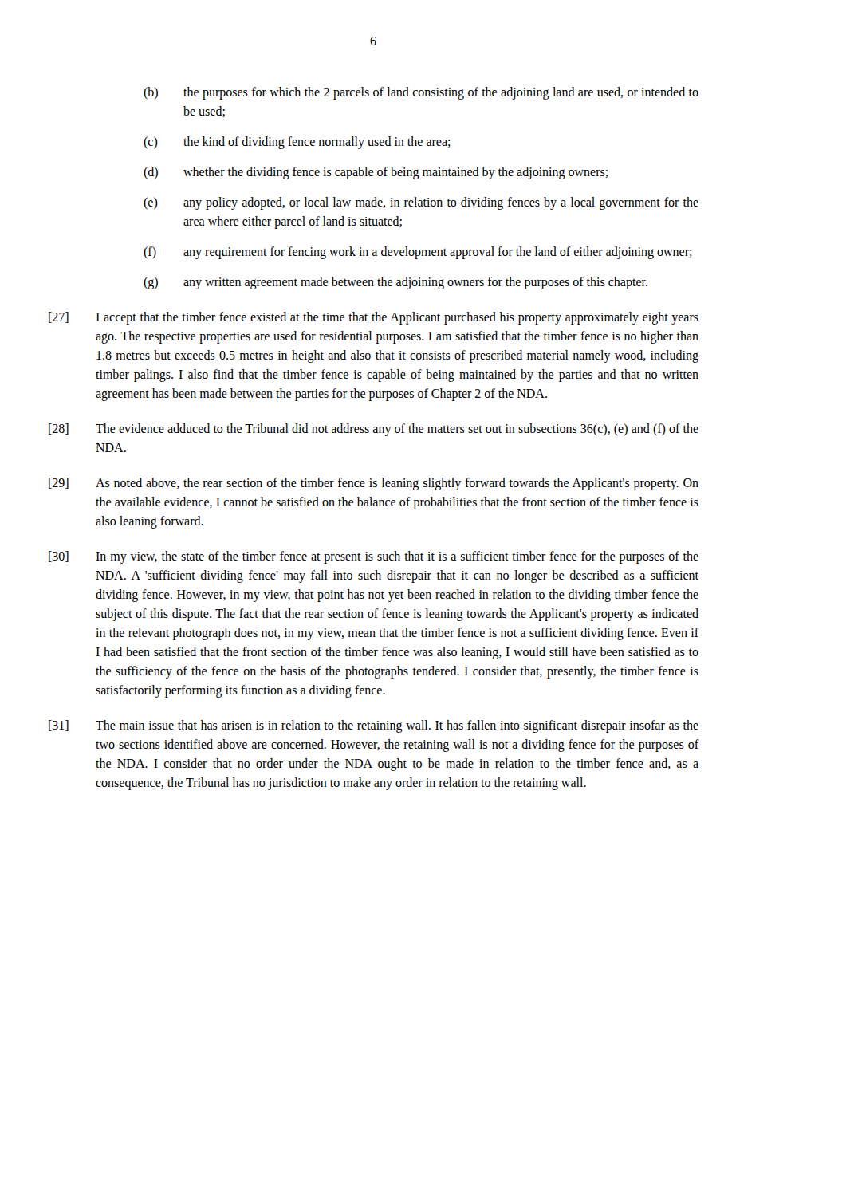6
(b)
the purposes for which the 2 parcels of land consisting of the adjoining land are used, or intended to be used;
(c)
the kind of dividing fence normally used in the area;
(d)
whether the dividing fence is capable of being maintained by the adjoining owners;
(e)
any policy adopted, or local law made, in relation to dividing fences by a local government for the area where either parcel of land is situated;
(f)
any requirement for fencing work in a development approval for the land of either adjoining owner;
(g)
any written agreement made between the adjoining owners for the purposes of this chapter.
[27]
I accept that the timber fence existed at the time that the Applicant purchased his property approximately eight years ago. The respective properties are used for residential purposes. I am satisfied that the timber fence is no higher than 1.8 metres but exceeds 0.5 metres in height and also that it consists of prescribed material namely wood, including timber palings. I also find that the timber fence is capable of being maintained by the parties and that no written agreement has been made between the parties for the purposes of Chapter 2 of the NDA.
[28]
The evidence adduced to the Tribunal did not address any of the matters set out in subsections 36(c), (e) and (f) of the NDA.
[29]
As noted above, the rear section of the timber fence is leaning slightly forward towards the Applicant's property. On the available evidence, I cannot be satisfied on the balance of probabilities that the front section of the timber fence is also leaning forward.
[30]
In my view, the state of the timber fence at present is such that it is a sufficient timber fence for the purposes of the NDA. A 'sufficient dividing fence' may fall into such disrepair that it can no longer be described as a sufficient dividing fence. However, in my view, that point has not yet been reached in relation to the dividing timber fence the subject of this dispute. The fact that the rear section of fence is leaning towards the Applicant's property as indicated in the relevant photograph does not, in my view, mean that the timber fence is not a sufficient dividing fence. Even if I had been satisfied that the front section of the timber fence was also leaning, I would still have been satisfied as to the sufficiency of the fence on the basis of the photographs tendered. I consider that, presently, the timber fence is satisfactorily performing its function as a dividing fence.
[31]
The main issue that has arisen is in relation to the retaining wall. It has fallen into significant disrepair insofar as the two sections identified above are concerned. However, the retaining wall is not a dividing fence for the purposes of the NDA. I consider that no order under the NDA ought to be made in relation to the timber fence and, as a consequence, the Tribunal has no jurisdiction to make any order in relation to the retaining wall.